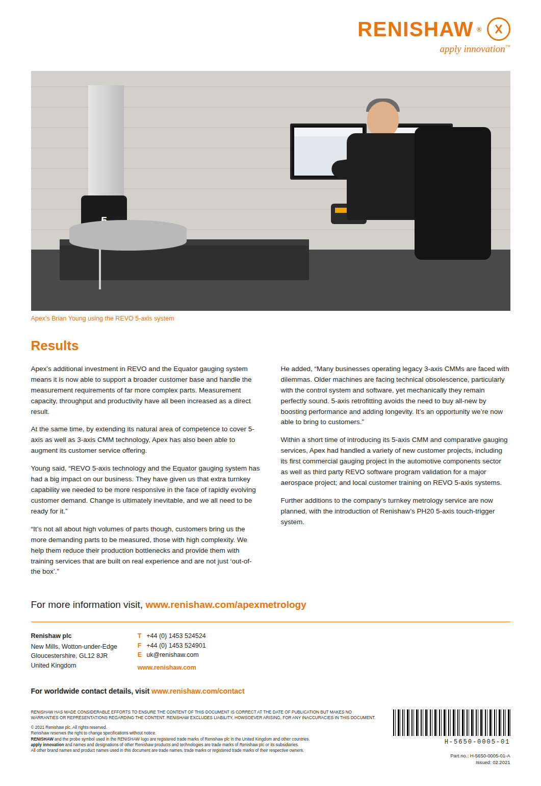RENISHAW®
apply innovation™
Apex’s Brian Young using the REVO 5-axis system
Results
Apex’s additional investment in REVO and the Equator gauging system means it is now able to support a broader customer base and handle the measurement requirements of far more complex parts. Measurement capacity, throughput and productivity have all been increased as a direct result.
At the same time, by extending its natural area of competence to cover 5-axis as well as 3-axis CMM technology, Apex has also been able to augment its customer service offering.
Young said, “REVO 5-axis technology and the Equator gauging system has had a big impact on our business. They have given us that extra turnkey capability we needed to be more responsive in the face of rapidly evolving customer demand. Change is ultimately inevitable, and we all need to be ready for it.”
“It’s not all about high volumes of parts though, customers bring us the more demanding parts to be measured, those with high complexity. We help them reduce their production bottlenecks and provide them with training services that are built on real experience and are not just ‘out-of-the box’.”
He added, “Many businesses operating legacy 3-axis CMMs are faced with dilemmas. Older machines are facing technical obsolescence, particularly with the control system and software, yet mechanically they remain perfectly sound. 5-axis retrofitting avoids the need to buy all-new by boosting performance and adding longevity. It’s an opportunity we’re now able to bring to customers.”
Within a short time of introducing its 5-axis CMM and comparative gauging services, Apex had handled a variety of new customer projects, including its first commercial gauging project in the automotive components sector as well as third party REVO software program validation for a major aerospace project; and local customer training on REVO 5-axis systems.
Further additions to the company’s turnkey metrology service are now planned, with the introduction of Renishaw’s PH20 5-axis touch-trigger system.
For more information visit, www.renishaw.com/apexmetrology
Renishaw plc New Mills, Wotton-under-Edge
Gloucestershire, GL12 8JR
United Kingdom
T +44 (0) 1453 524524
F +44 (0) 1453 524901
E uk@renishaw.com
www.renishaw.com
For worldwide contact details, visit www.renishaw.com/contact
Renishaw has made considerable efforts to ensure the content of this document is correct at the date of publication but makes no warranties or representations regarding the content. Renishaw excludes liability, howsoever arising, for any inaccuracies in this document.
© 2021 Renishaw plc. All rights reserved.
Renishaw reserves the right to change specifications without notice.
RENISHAW and the probe symbol used in the RENISHAW logo are registered trade marks of Renishaw plc in the United Kingdom and other countries.
apply innovation and names and designations of other Renishaw products and technologies are trade marks of Renishaw plc or its subsidiaries.
All other brand names and product names used in this document are trade names, trade marks or registered trade marks of their respective owners.
H-5650-0005-01
Part no.: H-5650-0005-01-A
Issued: 02.2021